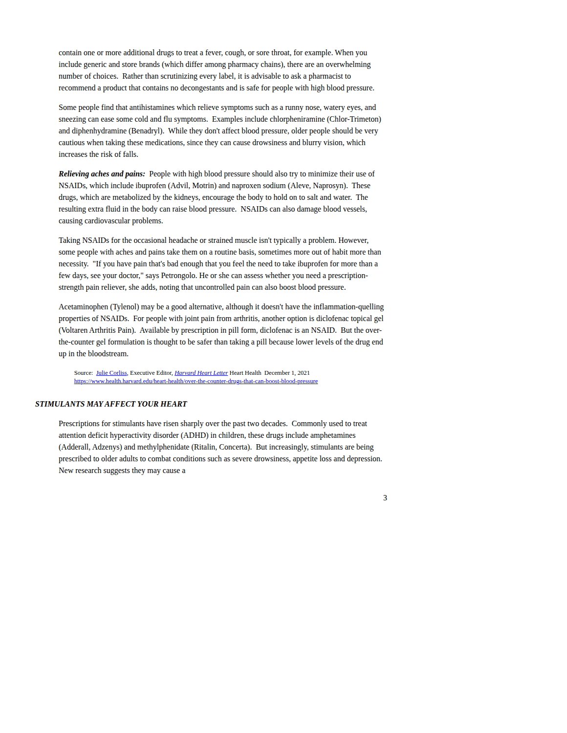contain one or more additional drugs to treat a fever, cough, or sore throat, for example. When you include generic and store brands (which differ among pharmacy chains), there are an overwhelming number of choices. Rather than scrutinizing every label, it is advisable to ask a pharmacist to recommend a product that contains no decongestants and is safe for people with high blood pressure.
Some people find that antihistamines which relieve symptoms such as a runny nose, watery eyes, and sneezing can ease some cold and flu symptoms. Examples include chlorpheniramine (Chlor-Trimeton) and diphenhydramine (Benadryl). While they don't affect blood pressure, older people should be very cautious when taking these medications, since they can cause drowsiness and blurry vision, which increases the risk of falls.
Relieving aches and pains: People with high blood pressure should also try to minimize their use of NSAIDs, which include ibuprofen (Advil, Motrin) and naproxen sodium (Aleve, Naprosyn). These drugs, which are metabolized by the kidneys, encourage the body to hold on to salt and water. The resulting extra fluid in the body can raise blood pressure. NSAIDs can also damage blood vessels, causing cardiovascular problems.
Taking NSAIDs for the occasional headache or strained muscle isn't typically a problem. However, some people with aches and pains take them on a routine basis, sometimes more out of habit more than necessity. "If you have pain that's bad enough that you feel the need to take ibuprofen for more than a few days, see your doctor," says Petrongolo. He or she can assess whether you need a prescription-strength pain reliever, she adds, noting that uncontrolled pain can also boost blood pressure.
Acetaminophen (Tylenol) may be a good alternative, although it doesn't have the inflammation-quelling properties of NSAIDs. For people with joint pain from arthritis, another option is diclofenac topical gel (Voltaren Arthritis Pain). Available by prescription in pill form, diclofenac is an NSAID. But the over-the-counter gel formulation is thought to be safer than taking a pill because lower levels of the drug end up in the bloodstream.
Source: Julie Corliss, Executive Editor, Harvard Heart Letter Heart Health December 1, 2021
https://www.health.harvard.edu/heart-health/over-the-counter-drugs-that-can-boost-blood-pressure
STIMULANTS MAY AFFECT YOUR HEART
Prescriptions for stimulants have risen sharply over the past two decades. Commonly used to treat attention deficit hyperactivity disorder (ADHD) in children, these drugs include amphetamines (Adderall, Adzenys) and methylphenidate (Ritalin, Concerta). But increasingly, stimulants are being prescribed to older adults to combat conditions such as severe drowsiness, appetite loss and depression. New research suggests they may cause a
3